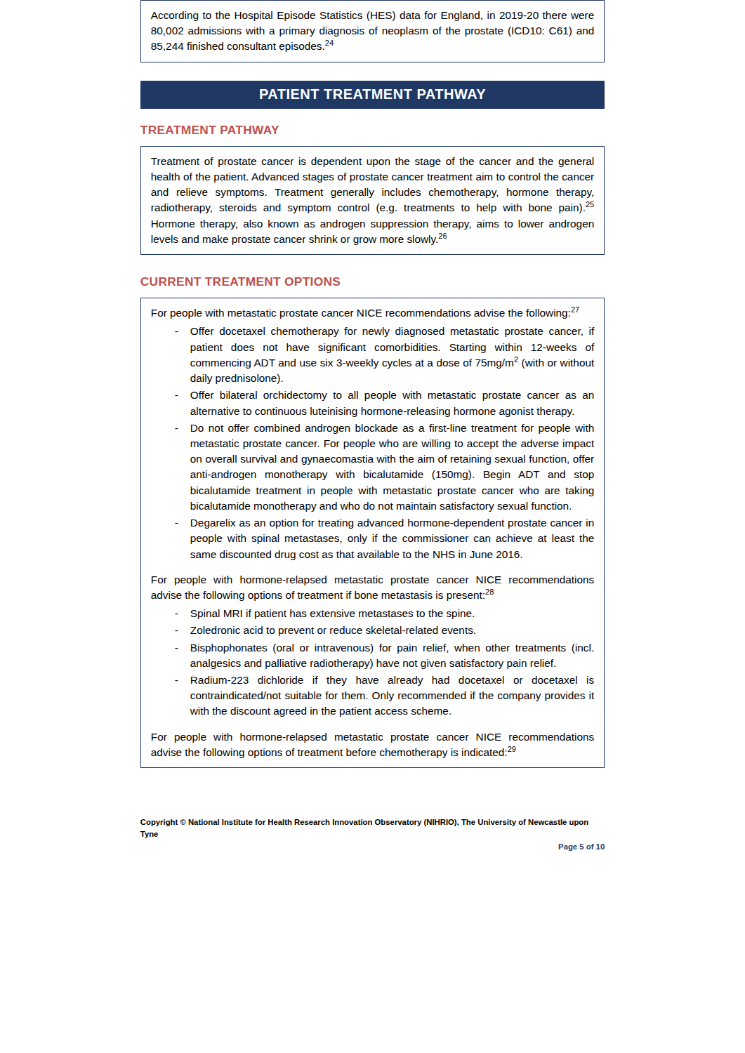According to the Hospital Episode Statistics (HES) data for England, in 2019-20 there were 80,002 admissions with a primary diagnosis of neoplasm of the prostate (ICD10: C61) and 85,244 finished consultant episodes.24
PATIENT TREATMENT PATHWAY
Treatment Pathway
Treatment of prostate cancer is dependent upon the stage of the cancer and the general health of the patient. Advanced stages of prostate cancer treatment aim to control the cancer and relieve symptoms. Treatment generally includes chemotherapy, hormone therapy, radiotherapy, steroids and symptom control (e.g. treatments to help with bone pain).25 Hormone therapy, also known as androgen suppression therapy, aims to lower androgen levels and make prostate cancer shrink or grow more slowly.26
Current Treatment Options
For people with metastatic prostate cancer NICE recommendations advise the following:27
Offer docetaxel chemotherapy for newly diagnosed metastatic prostate cancer, if patient does not have significant comorbidities. Starting within 12-weeks of commencing ADT and use six 3-weekly cycles at a dose of 75mg/m2 (with or without daily prednisolone).
Offer bilateral orchidectomy to all people with metastatic prostate cancer as an alternative to continuous luteinising hormone-releasing hormone agonist therapy.
Do not offer combined androgen blockade as a first-line treatment for people with metastatic prostate cancer. For people who are willing to accept the adverse impact on overall survival and gynaecomastia with the aim of retaining sexual function, offer anti-androgen monotherapy with bicalutamide (150mg). Begin ADT and stop bicalutamide treatment in people with metastatic prostate cancer who are taking bicalutamide monotherapy and who do not maintain satisfactory sexual function.
Degarelix as an option for treating advanced hormone-dependent prostate cancer in people with spinal metastases, only if the commissioner can achieve at least the same discounted drug cost as that available to the NHS in June 2016.
For people with hormone-relapsed metastatic prostate cancer NICE recommendations advise the following options of treatment if bone metastasis is present:28
Spinal MRI if patient has extensive metastases to the spine.
Zoledronic acid to prevent or reduce skeletal-related events.
Bisphophonates (oral or intravenous) for pain relief, when other treatments (incl. analgesics and palliative radiotherapy) have not given satisfactory pain relief.
Radium-223 dichloride if they have already had docetaxel or docetaxel is contraindicated/not suitable for them. Only recommended if the company provides it with the discount agreed in the patient access scheme.
For people with hormone-relapsed metastatic prostate cancer NICE recommendations advise the following options of treatment before chemotherapy is indicated:29
Copyright © National Institute for Health Research Innovation Observatory (NIHRIO), The University of Newcastle upon Tyne
Page 5 of 10